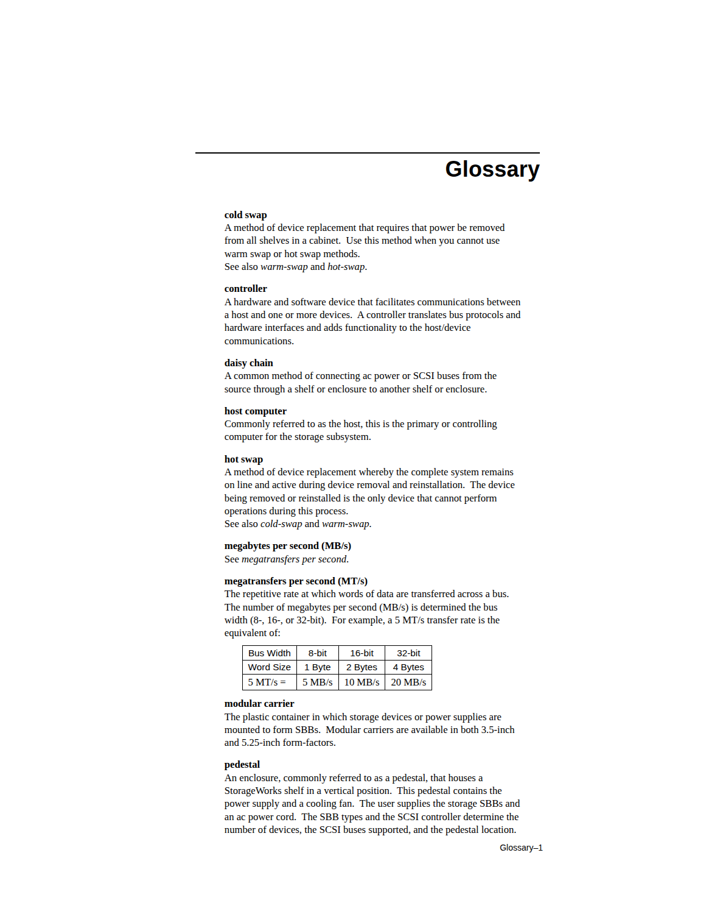Glossary
cold swap
A method of device replacement that requires that power be removed from all shelves in a cabinet. Use this method when you cannot use warm swap or hot swap methods.
See also warm-swap and hot-swap.
controller
A hardware and software device that facilitates communications between a host and one or more devices. A controller translates bus protocols and hardware interfaces and adds functionality to the host/device communications.
daisy chain
A common method of connecting ac power or SCSI buses from the source through a shelf or enclosure to another shelf or enclosure.
host computer
Commonly referred to as the host, this is the primary or controlling computer for the storage subsystem.
hot swap
A method of device replacement whereby the complete system remains on line and active during device removal and reinstallation. The device being removed or reinstalled is the only device that cannot perform operations during this process.
See also cold-swap and warm-swap.
megabytes per second (MB/s)
See megatransfers per second.
megatransfers per second (MT/s)
The repetitive rate at which words of data are transferred across a bus. The number of megabytes per second (MB/s) is determined the bus width (8-, 16-, or 32-bit). For example, a 5 MT/s transfer rate is the equivalent of:
| Bus Width | 8-bit | 16-bit | 32-bit |
| Word Size | 1 Byte | 2 Bytes | 4 Bytes |
| 5 MT/s = | 5 MB/s | 10 MB/s | 20 MB/s |
modular carrier
The plastic container in which storage devices or power supplies are mounted to form SBBs. Modular carriers are available in both 3.5-inch and 5.25-inch form-factors.
pedestal
An enclosure, commonly referred to as a pedestal, that houses a StorageWorks shelf in a vertical position. This pedestal contains the power supply and a cooling fan. The user supplies the storage SBBs and an ac power cord. The SBB types and the SCSI controller determine the number of devices, the SCSI buses supported, and the pedestal location.
Glossary–1